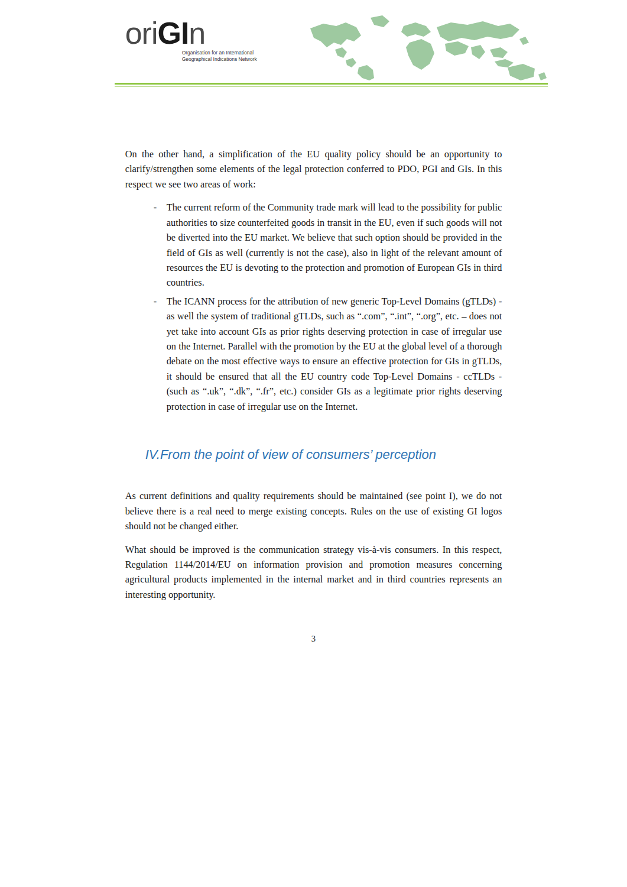oriGIn
Organisation for an International
Geographical Indications Network
On the other hand, a simplification of the EU quality policy should be an opportunity to clarify/strengthen some elements of the legal protection conferred to PDO, PGI and GIs. In this respect we see two areas of work:
The current reform of the Community trade mark will lead to the possibility for public authorities to size counterfeited goods in transit in the EU, even if such goods will not be diverted into the EU market. We believe that such option should be provided in the field of GIs as well (currently is not the case), also in light of the relevant amount of resources the EU is devoting to the protection and promotion of European GIs in third countries.
The ICANN process for the attribution of new generic Top-Level Domains (gTLDs) - as well the system of traditional gTLDs, such as “.com”, “.int”, “.org”, etc. – does not yet take into account GIs as prior rights deserving protection in case of irregular use on the Internet. Parallel with the promotion by the EU at the global level of a thorough debate on the most effective ways to ensure an effective protection for GIs in gTLDs, it should be ensured that all the EU country code Top-Level Domains - ccTLDs - (such as “.uk”, “.dk”, “.fr”, etc.) consider GIs as a legitimate prior rights deserving protection in case of irregular use on the Internet.
IV. From the point of view of consumers’ perception
As current definitions and quality requirements should be maintained (see point I), we do not believe there is a real need to merge existing concepts. Rules on the use of existing GI logos should not be changed either.
What should be improved is the communication strategy vis-à-vis consumers. In this respect, Regulation 1144/2014/EU on information provision and promotion measures concerning agricultural products implemented in the internal market and in third countries represents an interesting opportunity.
3